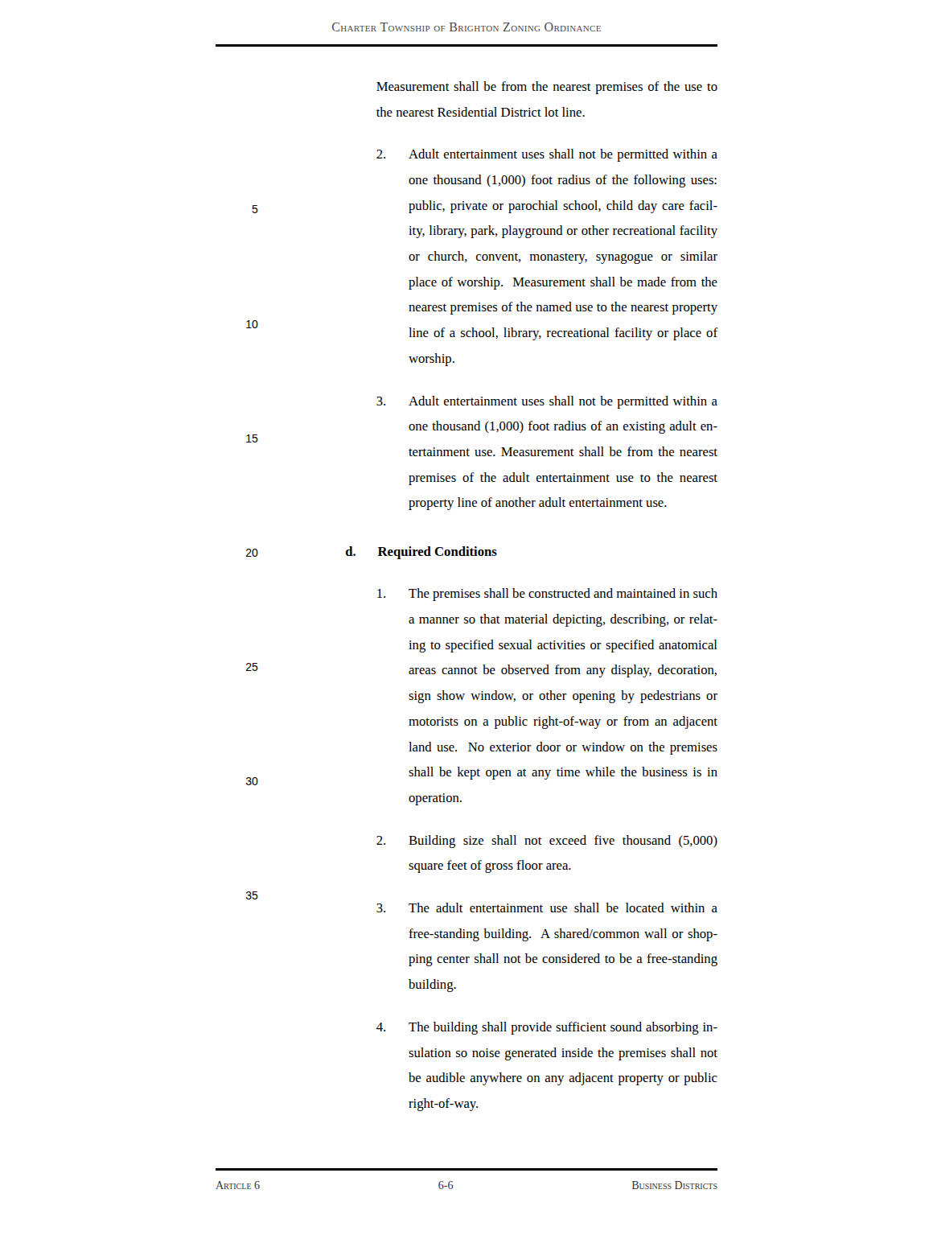Charter Township of Brighton Zoning Ordinance
5 10 15 20 25 30 35
Measurement shall be from the nearest premises of the use to the nearest Residential District lot line.
2.
Adult entertainment uses shall not be permitted within a one thousand (1,000) foot radius of the following uses: public, private or parochial school, child day care facility, library, park, playground or other recreational facility or church, convent, monastery, synagogue or similar place of worship. Measurement shall be made from the nearest premises of the named use to the nearest property line of a school, library, recreational facility or place of worship.
3.
Adult entertainment uses shall not be permitted within a one thousand (1,000) foot radius of an existing adult entertainment use. Measurement shall be from the nearest premises of the adult entertainment use to the nearest property line of another adult entertainment use.
d.
Required Conditions
1.
The premises shall be constructed and maintained in such a manner so that material depicting, describing, or relating to specified sexual activities or specified anatomical areas cannot be observed from any display, decoration, sign show window, or other opening by pedestrians or motorists on a public right-of-way or from an adjacent land use. No exterior door or window on the premises shall be kept open at any time while the business is in operation.
2.
Building size shall not exceed five thousand (5,000) square feet of gross floor area.
3.
The adult entertainment use shall be located within a free-standing building. A shared/common wall or shopping center shall not be considered to be a free-standing building.
4.
The building shall provide sufficient sound absorbing insulation so noise generated inside the premises shall not be audible anywhere on any adjacent property or public right-of-way.
Article 6
6-6
Business Districts